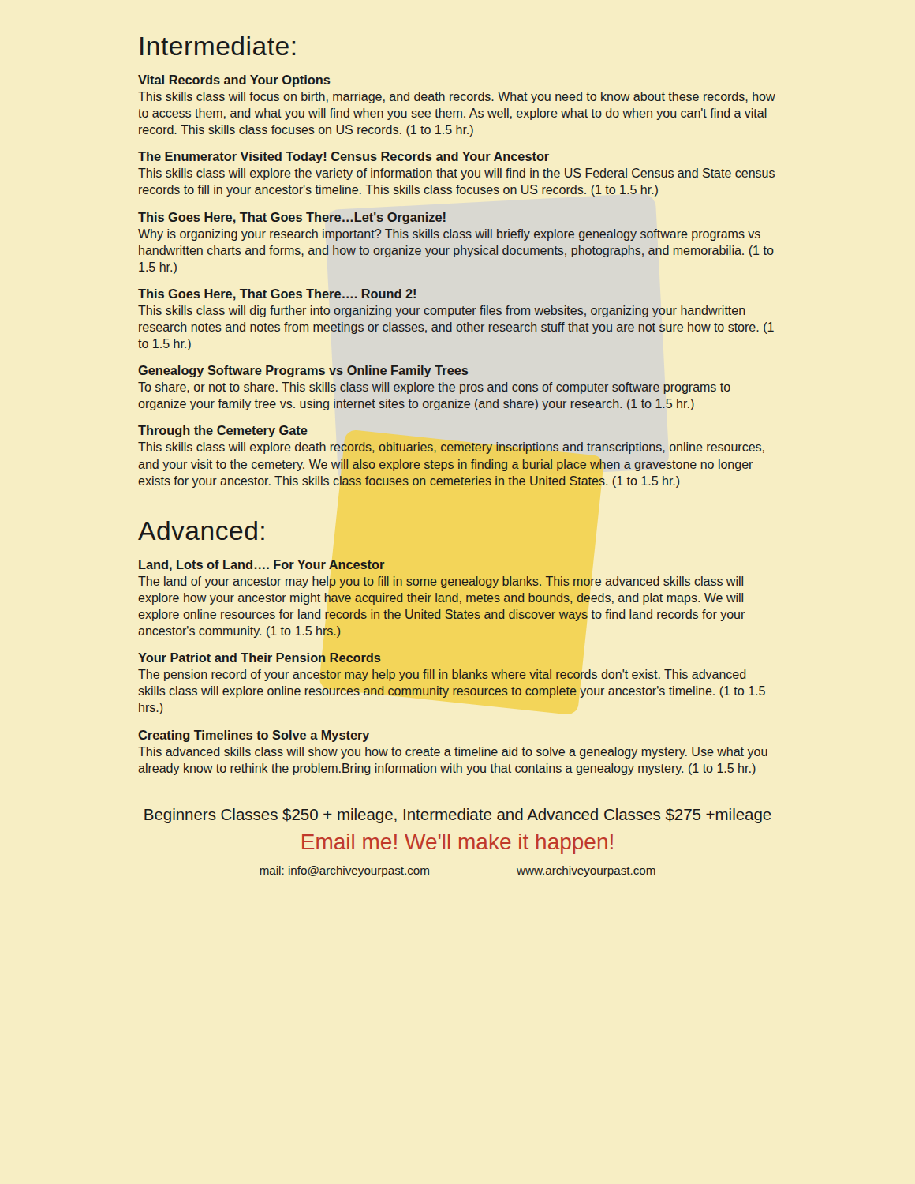Intermediate:
Vital Records and Your Options
This skills class will focus on birth, marriage, and death records. What you need to know about these records, how to access them, and what you will find when you see them. As well, explore what to do when you can't find a vital record. This skills class focuses on US records. (1 to 1.5 hr.)
The Enumerator Visited Today! Census Records and Your Ancestor
This skills class will explore the variety of information that you will find in the US Federal Census and State census records to fill in your ancestor's timeline. This skills class focuses on US records. (1 to 1.5 hr.)
This Goes Here, That Goes There…Let's Organize!
Why is organizing your research important? This skills class will briefly explore genealogy software programs vs handwritten charts and forms, and how to organize your physical documents, photographs, and memorabilia. (1 to 1.5 hr.)
This Goes Here, That Goes There…. Round 2!
This skills class will dig further into organizing your computer files from websites, organizing your handwritten research notes and notes from meetings or classes, and other research stuff that you are not sure how to store. (1 to 1.5 hr.)
Genealogy Software Programs vs Online Family Trees
To share, or not to share. This skills class will explore the pros and cons of computer software programs to organize your family tree vs. using internet sites to organize (and share) your research. (1 to 1.5 hr.)
Through the Cemetery Gate
This skills class will explore death records, obituaries, cemetery inscriptions and transcriptions, online resources, and your visit to the cemetery. We will also explore steps in finding a burial place when a gravestone no longer exists for your ancestor. This skills class focuses on cemeteries in the United States. (1 to 1.5 hr.)
Advanced:
Land, Lots of Land…. For Your Ancestor
The land of your ancestor may help you to fill in some genealogy blanks. This more advanced skills class will explore how your ancestor might have acquired their land, metes and bounds, deeds, and plat maps. We will explore online resources for land records in the United States and discover ways to find land records for your ancestor's community. (1 to 1.5 hrs.)
Your Patriot and Their Pension Records
The pension record of your ancestor may help you fill in blanks where vital records don't exist. This advanced skills class will explore online resources and community resources to complete your ancestor's timeline. (1 to 1.5 hrs.)
Creating Timelines to Solve a Mystery
This advanced skills class will show you how to create a timeline aid to solve a genealogy mystery. Use what you already know to rethink the problem.Bring information with you that contains a genealogy mystery. (1 to 1.5 hr.)
Beginners Classes $250 + mileage, Intermediate and Advanced Classes $275 +mileage
Email me! We'll make it happen!
mail: info@archiveyourpast.com www.archiveyourpast.com